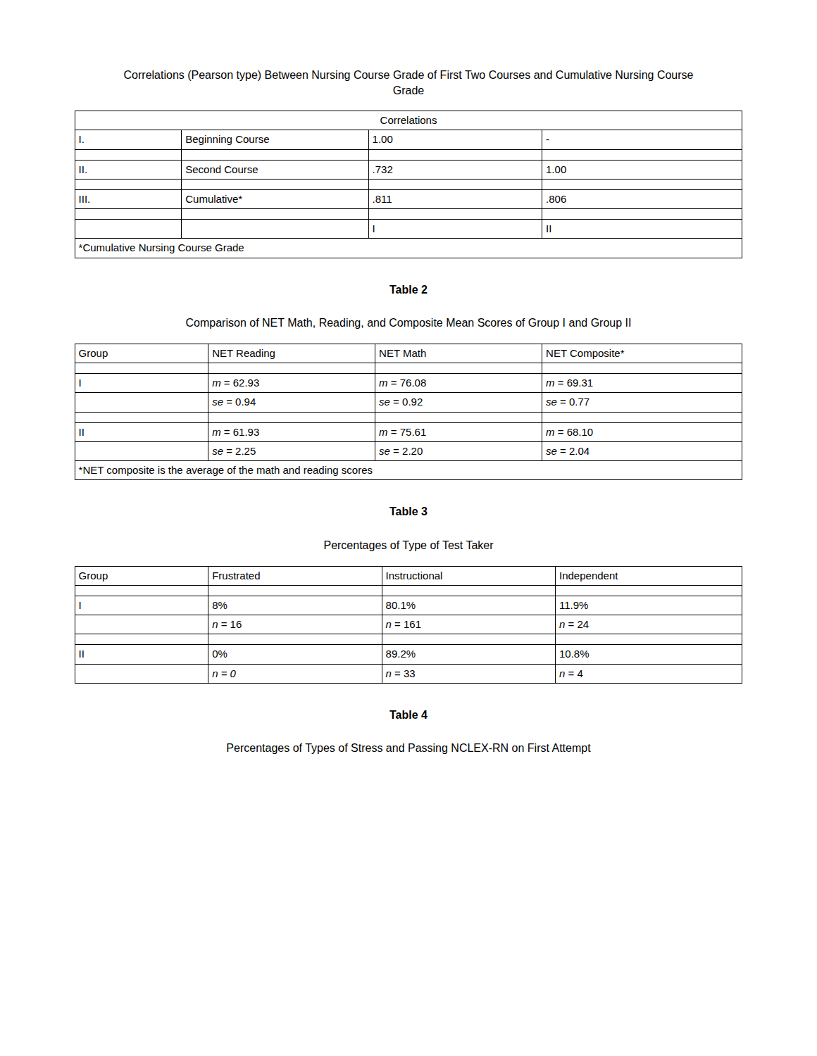Correlations (Pearson type) Between Nursing Course Grade of First Two Courses and Cumulative Nursing Course Grade
| Correlations |
| I. | Beginning Course | 1.00 | - |
| II. | Second Course | .732 | 1.00 |
| III. | Cumulative* | .811 | .806 |
| | | I | II |
| *Cumulative Nursing Course Grade |
Table 2
Comparison of NET Math, Reading, and Composite Mean Scores of Group I and Group II
| Group | NET Reading | NET Math | NET Composite* |
| I | m = 62.93 | m = 76.08 | m = 69.31 |
| | se = 0.94 | se = 0.92 | se = 0.77 |
| II | m = 61.93 | m = 75.61 | m = 68.10 |
| | se = 2.25 | se = 2.20 | se = 2.04 |
| *NET composite is the average of the math and reading scores |
Table 3
Percentages of Type of Test Taker
| Group | Frustrated | Instructional | Independent |
| I | 8% | 80.1% | 11.9% |
| | n = 16 | n = 161 | n = 24 |
| II | 0% | 89.2% | 10.8% |
| | n = 0 | n = 33 | n = 4 |
Table 4
Percentages of Types of Stress and Passing NCLEX-RN on First Attempt